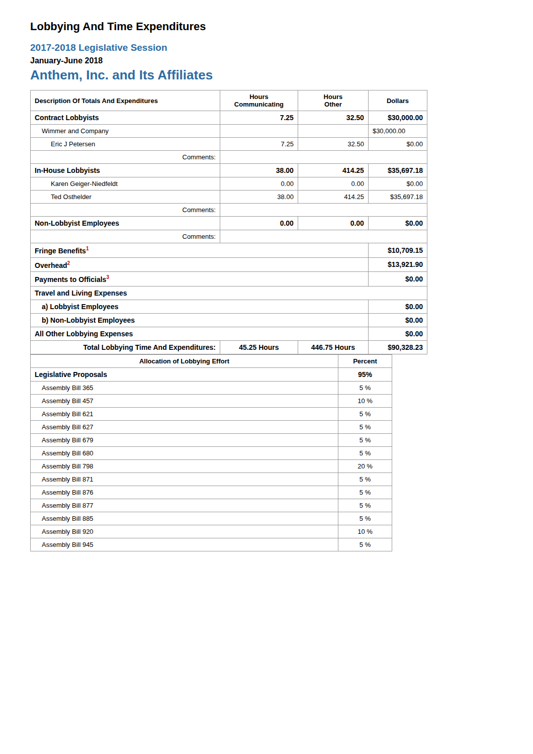Lobbying And Time Expenditures
2017-2018 Legislative Session
January-June 2018
Anthem, Inc. and Its Affiliates
| Description Of Totals And Expenditures | Hours Communicating | Hours Other | Dollars |
| --- | --- | --- | --- |
| Contract Lobbyists | 7.25 | 32.50 | $30,000.00 |
| Wimmer and Company | | | $30,000.00 |
| Eric J Petersen | 7.25 | 32.50 | $0.00 |
| Comments: | |
| In-House Lobbyists | 38.00 | 414.25 | $35,697.18 |
| Karen Geiger-Niedfeldt | 0.00 | 0.00 | $0.00 |
| Ted Osthelder | 38.00 | 414.25 | $35,697.18 |
| Comments: | |
| Non-Lobbyist Employees | 0.00 | 0.00 | $0.00 |
| Comments: | |
| Fringe Benefits 1 | $10,709.15 |
| Overhead 2 | $13,921.90 |
| Payments to Officials 3 | $0.00 |
| Travel and Living Expenses |
| a) Lobbyist Employees | $0.00 |
| b) Non-Lobbyist Employees | $0.00 |
| All Other Lobbying Expenses | $0.00 |
| Total Lobbying Time And Expenditures: | 45.25 Hours | 446.75 Hours | $90,328.23 |
| Allocation of Lobbying Effort | Percent |
| --- | --- |
| Legislative Proposals | 95% |
| Assembly Bill 365 | 5 % |
| Assembly Bill 457 | 10 % |
| Assembly Bill 621 | 5 % |
| Assembly Bill 627 | 5 % |
| Assembly Bill 679 | 5 % |
| Assembly Bill 680 | 5 % |
| Assembly Bill 798 | 20 % |
| Assembly Bill 871 | 5 % |
| Assembly Bill 876 | 5 % |
| Assembly Bill 877 | 5 % |
| Assembly Bill 885 | 5 % |
| Assembly Bill 920 | 10 % |
| Assembly Bill 945 | 5 % |